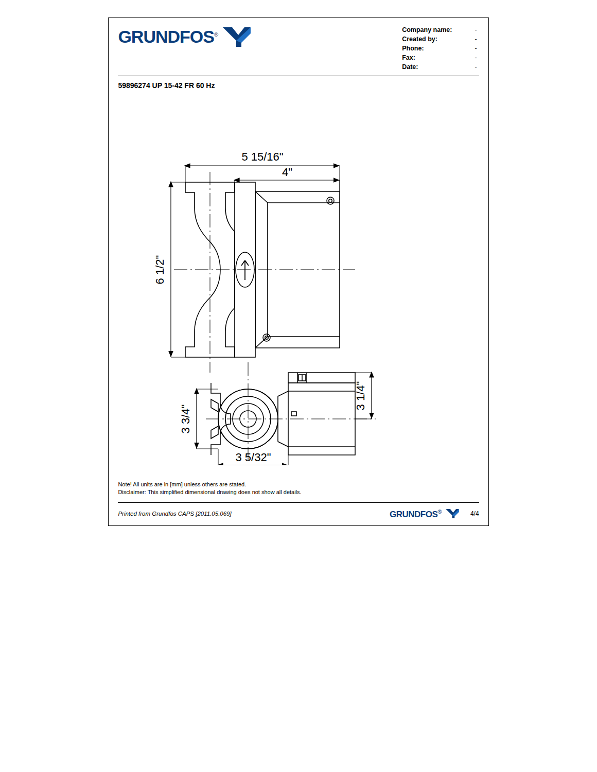GRUNDFOS®
| Company name: | - |
| Created by: | - |
| Phone: | - |
| Fax: | - |
| Date: | - |
59896274 UP 15-42 FR 60 Hz
5 15/16" 4" 6 1/2" 3 3/4" 3 1/4" 3 5/32"
Note! All units are in [mm] unless others are stated.
Disclaimer: This simplified dimensional drawing does not show all details.
Printed from Grundfos CAPS [2011.05.069] GRUNDFOS® 4/4